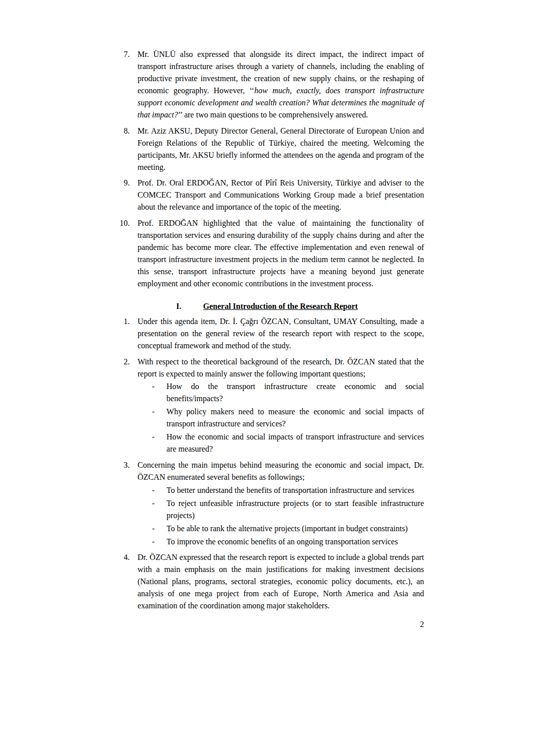Mr. ÜNLÜ also expressed that alongside its direct impact, the indirect impact of transport infrastructure arises through a variety of channels, including the enabling of productive private investment, the creation of new supply chains, or the reshaping of economic geography. However, ‘‘how much, exactly, does transport infrastructure support economic development and wealth creation? What determines the magnitude of that impact?’’ are two main questions to be comprehensively answered.
Mr. Aziz AKSU, Deputy Director General, General Directorate of European Union and Foreign Relations of the Republic of Türkiye, chaired the meeting. Welcoming the participants, Mr. AKSU briefly informed the attendees on the agenda and program of the meeting.
Prof. Dr. Oral ERDOĞAN, Rector of Pîrî Reis University, Türkiye and adviser to the COMCEC Transport and Communications Working Group made a brief presentation about the relevance and importance of the topic of the meeting.
Prof. ERDOĞAN highlighted that the value of maintaining the functionality of transportation services and ensuring durability of the supply chains during and after the pandemic has become more clear. The effective implementation and even renewal of transport infrastructure investment projects in the medium term cannot be neglected. In this sense, transport infrastructure projects have a meaning beyond just generate employment and other economic contributions in the investment process.
I. General Introduction of the Research Report
Under this agenda item, Dr. İ. Çağrı ÖZCAN, Consultant, UMAY Consulting, made a presentation on the general review of the research report with respect to the scope, conceptual framework and method of the study.
With respect to the theoretical background of the research, Dr. ÖZCAN stated that the report is expected to mainly answer the following important questions;
How do the transport infrastructure create economic and social benefits/impacts?
Why policy makers need to measure the economic and social impacts of transport infrastructure and services?
How the economic and social impacts of transport infrastructure and services are measured?
Concerning the main impetus behind measuring the economic and social impact, Dr. ÖZCAN enumerated several benefits as followings;
To better understand the benefits of transportation infrastructure and services
To reject unfeasible infrastructure projects (or to start feasible infrastructure projects)
To be able to rank the alternative projects (important in budget constraints)
To improve the economic benefits of an ongoing transportation services
Dr. ÖZCAN expressed that the research report is expected to include a global trends part with a main emphasis on the main justifications for making investment decisions (National plans, programs, sectoral strategies, economic policy documents, etc.), an analysis of one mega project from each of Europe, North America and Asia and examination of the coordination among major stakeholders.
2